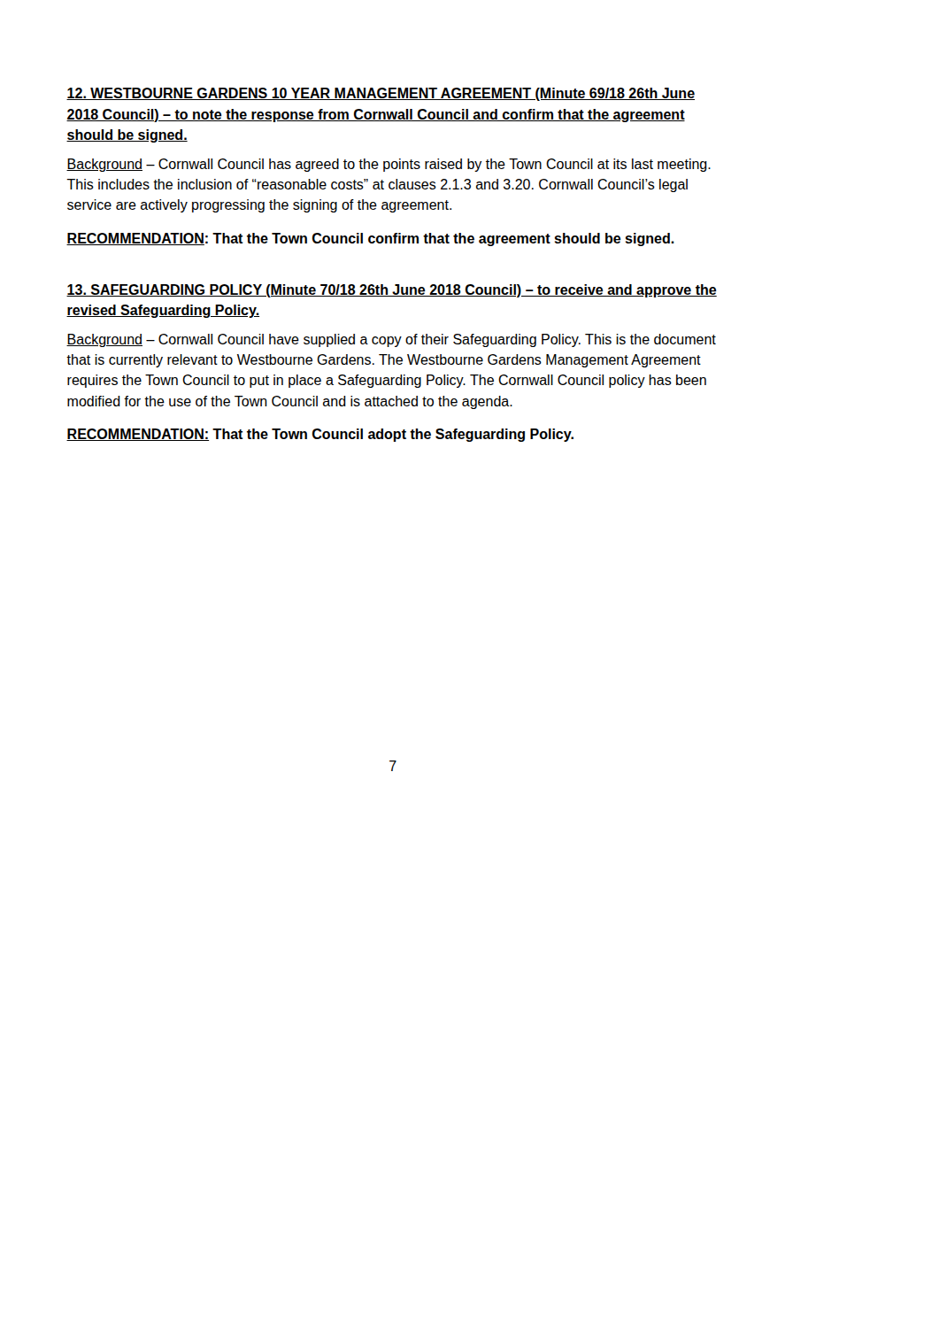12. WESTBOURNE GARDENS 10 YEAR MANAGEMENT AGREEMENT (Minute 69/18 26th June 2018 Council) – to note the response from Cornwall Council and confirm that the agreement should be signed.
Background – Cornwall Council has agreed to the points raised by the Town Council at its last meeting. This includes the inclusion of “reasonable costs” at clauses 2.1.3 and 3.20. Cornwall Council’s legal service are actively progressing the signing of the agreement.
RECOMMENDATION: That the Town Council confirm that the agreement should be signed.
13. SAFEGUARDING POLICY (Minute 70/18 26th June 2018 Council) – to receive and approve the revised Safeguarding Policy.
Background – Cornwall Council have supplied a copy of their Safeguarding Policy. This is the document that is currently relevant to Westbourne Gardens. The Westbourne Gardens Management Agreement requires the Town Council to put in place a Safeguarding Policy. The Cornwall Council policy has been modified for the use of the Town Council and is attached to the agenda.
RECOMMENDATION: That the Town Council adopt the Safeguarding Policy.
7